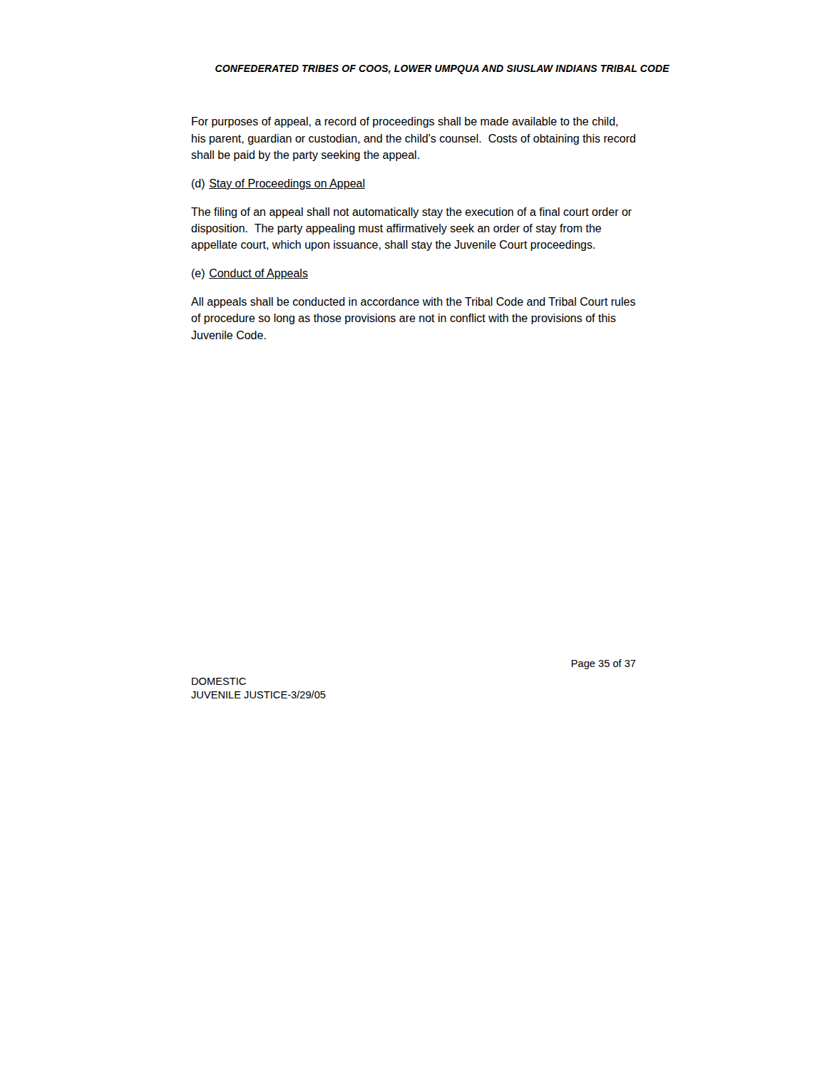CONFEDERATED TRIBES OF COOS, LOWER UMPQUA AND SIUSLAW INDIANS TRIBAL CODE
For purposes of appeal, a record of proceedings shall be made available to the child, his parent, guardian or custodian, and the child's counsel. Costs of obtaining this record shall be paid by the party seeking the appeal.
(d) Stay of Proceedings on Appeal
The filing of an appeal shall not automatically stay the execution of a final court order or disposition. The party appealing must affirmatively seek an order of stay from the appellate court, which upon issuance, shall stay the Juvenile Court proceedings.
(e) Conduct of Appeals
All appeals shall be conducted in accordance with the Tribal Code and Tribal Court rules of procedure so long as those provisions are not in conflict with the provisions of this Juvenile Code.
Page 35 of 37
DOMESTIC
JUVENILE JUSTICE-3/29/05